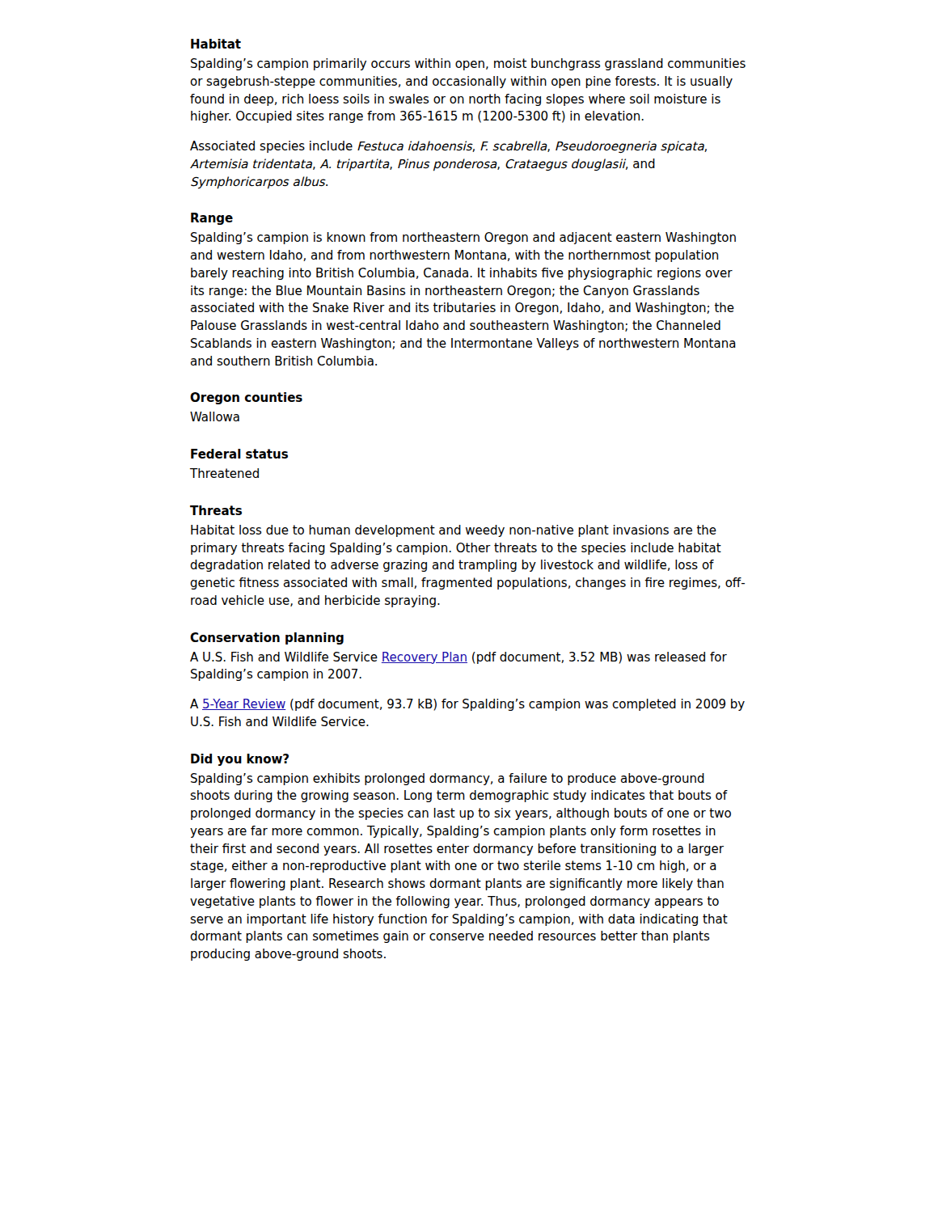Habitat
Spalding’s campion primarily occurs within open, moist bunchgrass grassland communities or sagebrush-steppe communities, and occasionally within open pine forests. It is usually found in deep, rich loess soils in swales or on north facing slopes where soil moisture is higher. Occupied sites range from 365-1615 m (1200-5300 ft) in elevation.
Associated species include Festuca idahoensis, F. scabrella, Pseudoroegneria spicata, Artemisia tridentata, A. tripartita, Pinus ponderosa, Crataegus douglasii, and Symphoricarpos albus.
Range
Spalding’s campion is known from northeastern Oregon and adjacent eastern Washington and western Idaho, and from northwestern Montana, with the northernmost population barely reaching into British Columbia, Canada. It inhabits five physiographic regions over its range: the Blue Mountain Basins in northeastern Oregon; the Canyon Grasslands associated with the Snake River and its tributaries in Oregon, Idaho, and Washington; the Palouse Grasslands in west-central Idaho and southeastern Washington; the Channeled Scablands in eastern Washington; and the Intermontane Valleys of northwestern Montana and southern British Columbia.
Oregon counties
Wallowa
Federal status
Threatened
Threats
Habitat loss due to human development and weedy non-native plant invasions are the primary threats facing Spalding’s campion. Other threats to the species include habitat degradation related to adverse grazing and trampling by livestock and wildlife, loss of genetic fitness associated with small, fragmented populations, changes in fire regimes, off-road vehicle use, and herbicide spraying.
Conservation planning
A U.S. Fish and Wildlife Service Recovery Plan (pdf document, 3.52 MB) was released for Spalding’s campion in 2007.
A 5-Year Review (pdf document, 93.7 kB) for Spalding’s campion was completed in 2009 by U.S. Fish and Wildlife Service.
Did you know?
Spalding’s campion exhibits prolonged dormancy, a failure to produce above-ground shoots during the growing season. Long term demographic study indicates that bouts of prolonged dormancy in the species can last up to six years, although bouts of one or two years are far more common. Typically, Spalding’s campion plants only form rosettes in their first and second years. All rosettes enter dormancy before transitioning to a larger stage, either a non-reproductive plant with one or two sterile stems 1-10 cm high, or a larger flowering plant. Research shows dormant plants are significantly more likely than vegetative plants to flower in the following year. Thus, prolonged dormancy appears to serve an important life history function for Spalding’s campion, with data indicating that dormant plants can sometimes gain or conserve needed resources better than plants producing above-ground shoots.